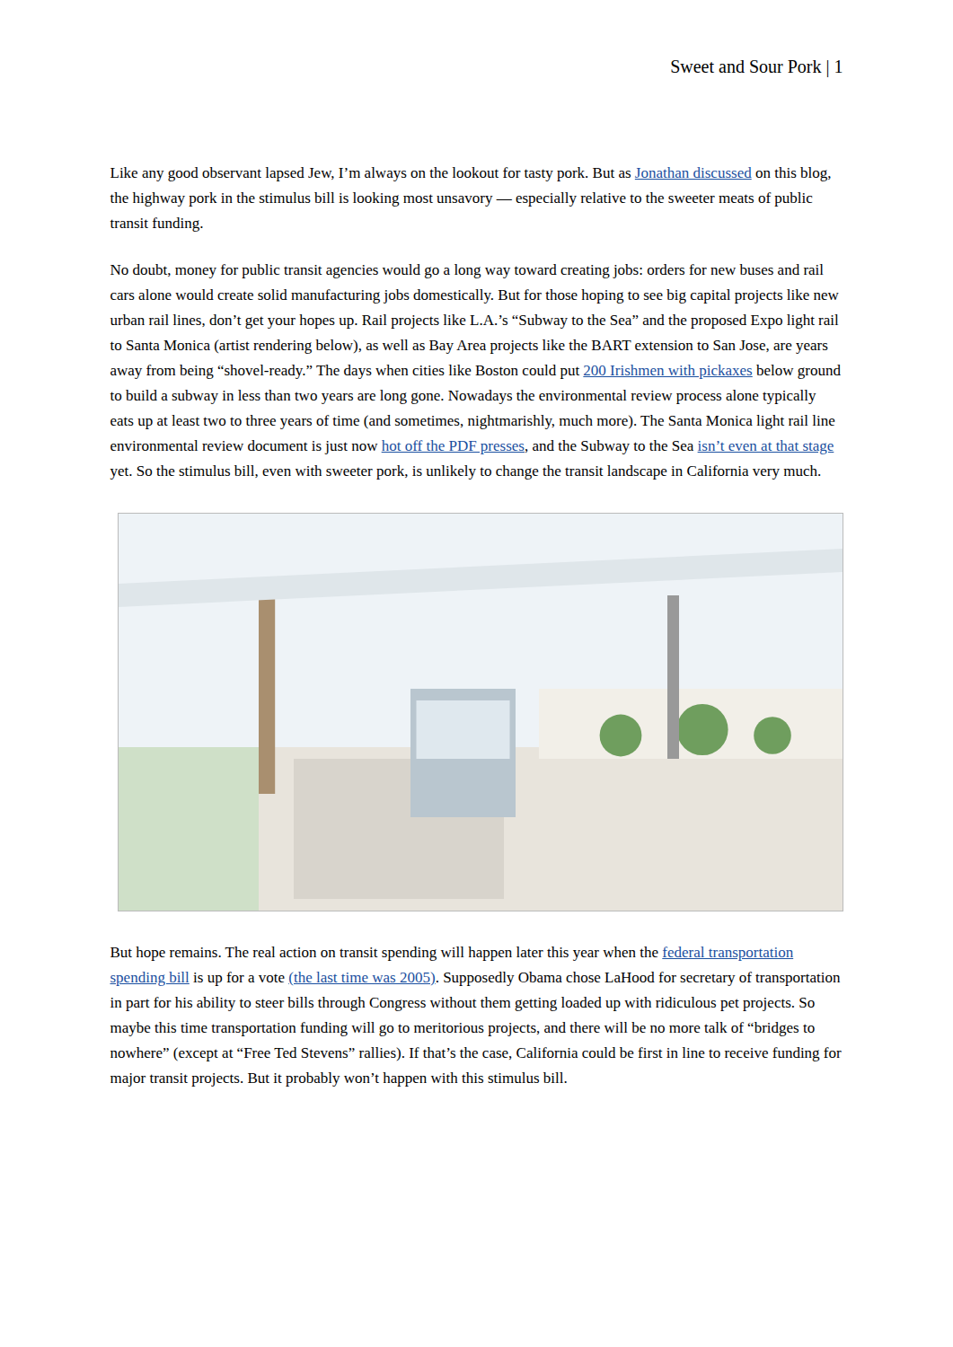Sweet and Sour Pork | 1
Like any good observant lapsed Jew, I’m always on the lookout for tasty pork. But as Jonathan discussed on this blog, the highway pork in the stimulus bill is looking most unsavory — especially relative to the sweeter meats of public transit funding.
No doubt, money for public transit agencies would go a long way toward creating jobs: orders for new buses and rail cars alone would create solid manufacturing jobs domestically. But for those hoping to see big capital projects like new urban rail lines, don’t get your hopes up. Rail projects like L.A.’s “Subway to the Sea” and the proposed Expo light rail to Santa Monica (artist rendering below), as well as Bay Area projects like the BART extension to San Jose, are years away from being “shovel-ready.” The days when cities like Boston could put 200 Irishmen with pickaxes below ground to build a subway in less than two years are long gone. Nowadays the environmental review process alone typically eats up at least two to three years of time (and sometimes, nightmarishly, much more). The Santa Monica light rail line environmental review document is just now hot off the PDF presses, and the Subway to the Sea isn’t even at that stage yet. So the stimulus bill, even with sweeter pork, is unlikely to change the transit landscape in California very much.
But hope remains. The real action on transit spending will happen later this year when the federal transportation spending bill is up for a vote (the last time was 2005). Supposedly Obama chose LaHood for secretary of transportation in part for his ability to steer bills through Congress without them getting loaded up with ridiculous pet projects. So maybe this time transportation funding will go to meritorious projects, and there will be no more talk of “bridges to nowhere” (except at “Free Ted Stevens” rallies). If that’s the case, California could be first in line to receive funding for major transit projects. But it probably won’t happen with this stimulus bill.